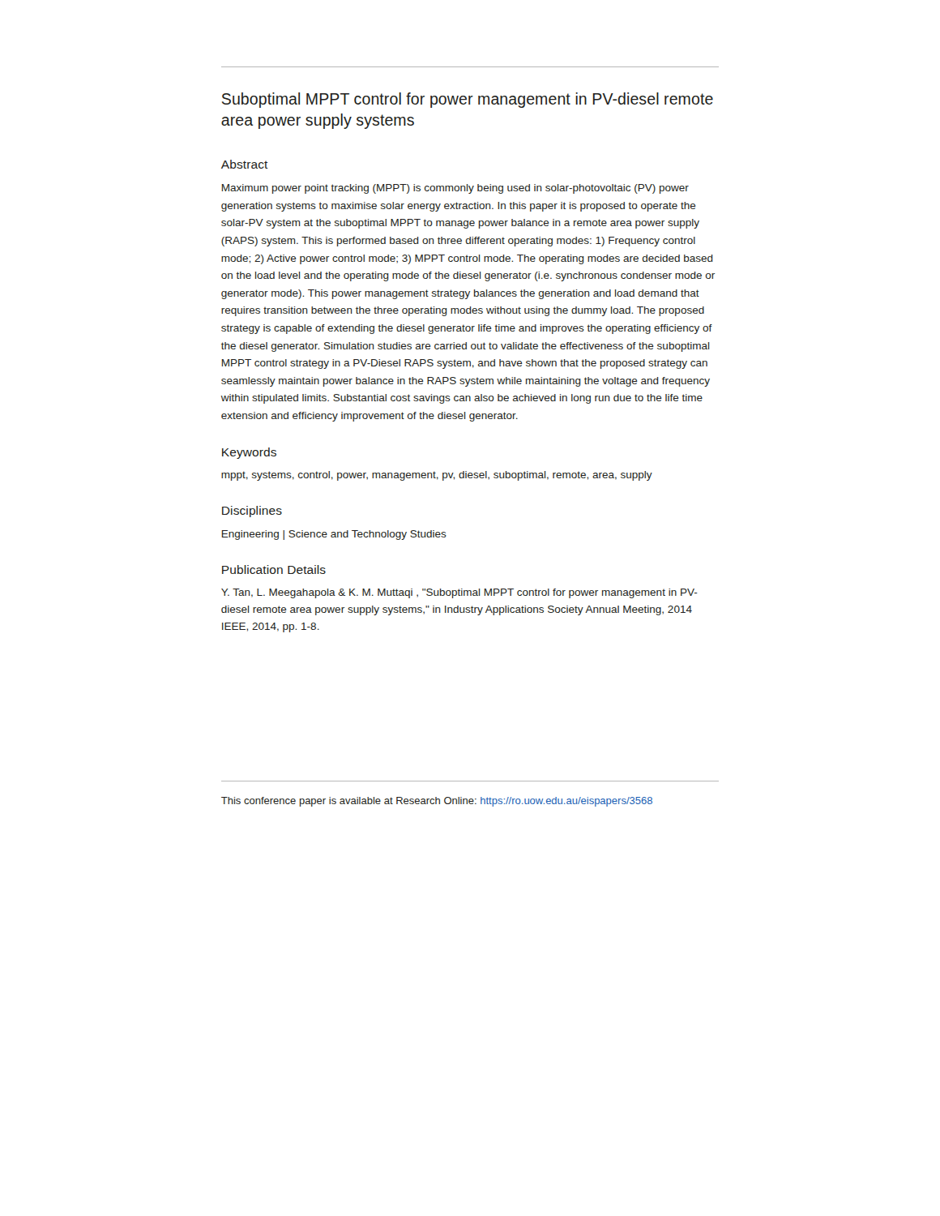Suboptimal MPPT control for power management in PV-diesel remote area power supply systems
Abstract
Maximum power point tracking (MPPT) is commonly being used in solar-photovoltaic (PV) power generation systems to maximise solar energy extraction. In this paper it is proposed to operate the solar-PV system at the suboptimal MPPT to manage power balance in a remote area power supply (RAPS) system. This is performed based on three different operating modes: 1) Frequency control mode; 2) Active power control mode; 3) MPPT control mode. The operating modes are decided based on the load level and the operating mode of the diesel generator (i.e. synchronous condenser mode or generator mode). This power management strategy balances the generation and load demand that requires transition between the three operating modes without using the dummy load. The proposed strategy is capable of extending the diesel generator life time and improves the operating efficiency of the diesel generator. Simulation studies are carried out to validate the effectiveness of the suboptimal MPPT control strategy in a PV-Diesel RAPS system, and have shown that the proposed strategy can seamlessly maintain power balance in the RAPS system while maintaining the voltage and frequency within stipulated limits. Substantial cost savings can also be achieved in long run due to the life time extension and efficiency improvement of the diesel generator.
Keywords
mppt, systems, control, power, management, pv, diesel, suboptimal, remote, area, supply
Disciplines
Engineering | Science and Technology Studies
Publication Details
Y. Tan, L. Meegahapola & K. M. Muttaqi , "Suboptimal MPPT control for power management in PV-diesel remote area power supply systems," in Industry Applications Society Annual Meeting, 2014 IEEE, 2014, pp. 1-8.
This conference paper is available at Research Online: https://ro.uow.edu.au/eispapers/3568